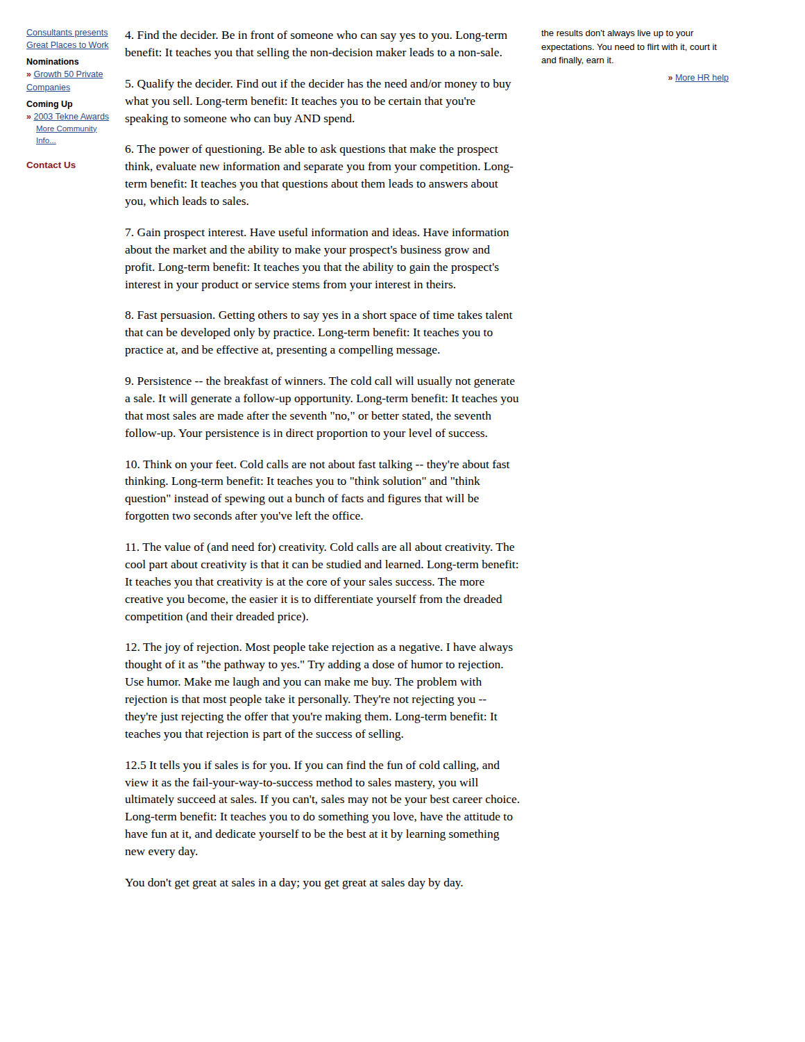Consultants presents
Great Places to Work
Nominations
» Growth 50 Private
Companies
Coming Up
» 2003 Tekne Awards
More Community Info...
Contact Us
4. Find the decider. Be in front of someone who can say yes to you. Long-term benefit: It teaches you that selling the non-decision maker leads to a non-sale.
5. Qualify the decider. Find out if the decider has the need and/or money to buy what you sell. Long-term benefit: It teaches you to be certain that you're speaking to someone who can buy AND spend.
6. The power of questioning. Be able to ask questions that make the prospect think, evaluate new information and separate you from your competition. Long-term benefit: It teaches you that questions about them leads to answers about you, which leads to sales.
7. Gain prospect interest. Have useful information and ideas. Have information about the market and the ability to make your prospect's business grow and profit. Long-term benefit: It teaches you that the ability to gain the prospect's interest in your product or service stems from your interest in theirs.
8. Fast persuasion. Getting others to say yes in a short space of time takes talent that can be developed only by practice. Long-term benefit: It teaches you to practice at, and be effective at, presenting a compelling message.
9. Persistence -- the breakfast of winners. The cold call will usually not generate a sale. It will generate a follow-up opportunity. Long-term benefit: It teaches you that most sales are made after the seventh "no," or better stated, the seventh follow-up. Your persistence is in direct proportion to your level of success.
10. Think on your feet. Cold calls are not about fast talking -- they're about fast thinking. Long-term benefit: It teaches you to "think solution" and "think question" instead of spewing out a bunch of facts and figures that will be forgotten two seconds after you've left the office.
11. The value of (and need for) creativity. Cold calls are all about creativity. The cool part about creativity is that it can be studied and learned. Long-term benefit: It teaches you that creativity is at the core of your sales success. The more creative you become, the easier it is to differentiate yourself from the dreaded competition (and their dreaded price).
12. The joy of rejection. Most people take rejection as a negative. I have always thought of it as "the pathway to yes." Try adding a dose of humor to rejection. Use humor. Make me laugh and you can make me buy. The problem with rejection is that most people take it personally. They're not rejecting you -- they're just rejecting the offer that you're making them. Long-term benefit: It teaches you that rejection is part of the success of selling.
12.5 It tells you if sales is for you. If you can find the fun of cold calling, and view it as the fail-your-way-to-success method to sales mastery, you will ultimately succeed at sales. If you can't, sales may not be your best career choice. Long-term benefit: It teaches you to do something you love, have the attitude to have fun at it, and dedicate yourself to be the best at it by learning something new every day.
You don't get great at sales in a day; you get great at sales day by day.
the results don't always live up to your expectations. You need to flirt with it, court it and finally, earn it.
» More HR help